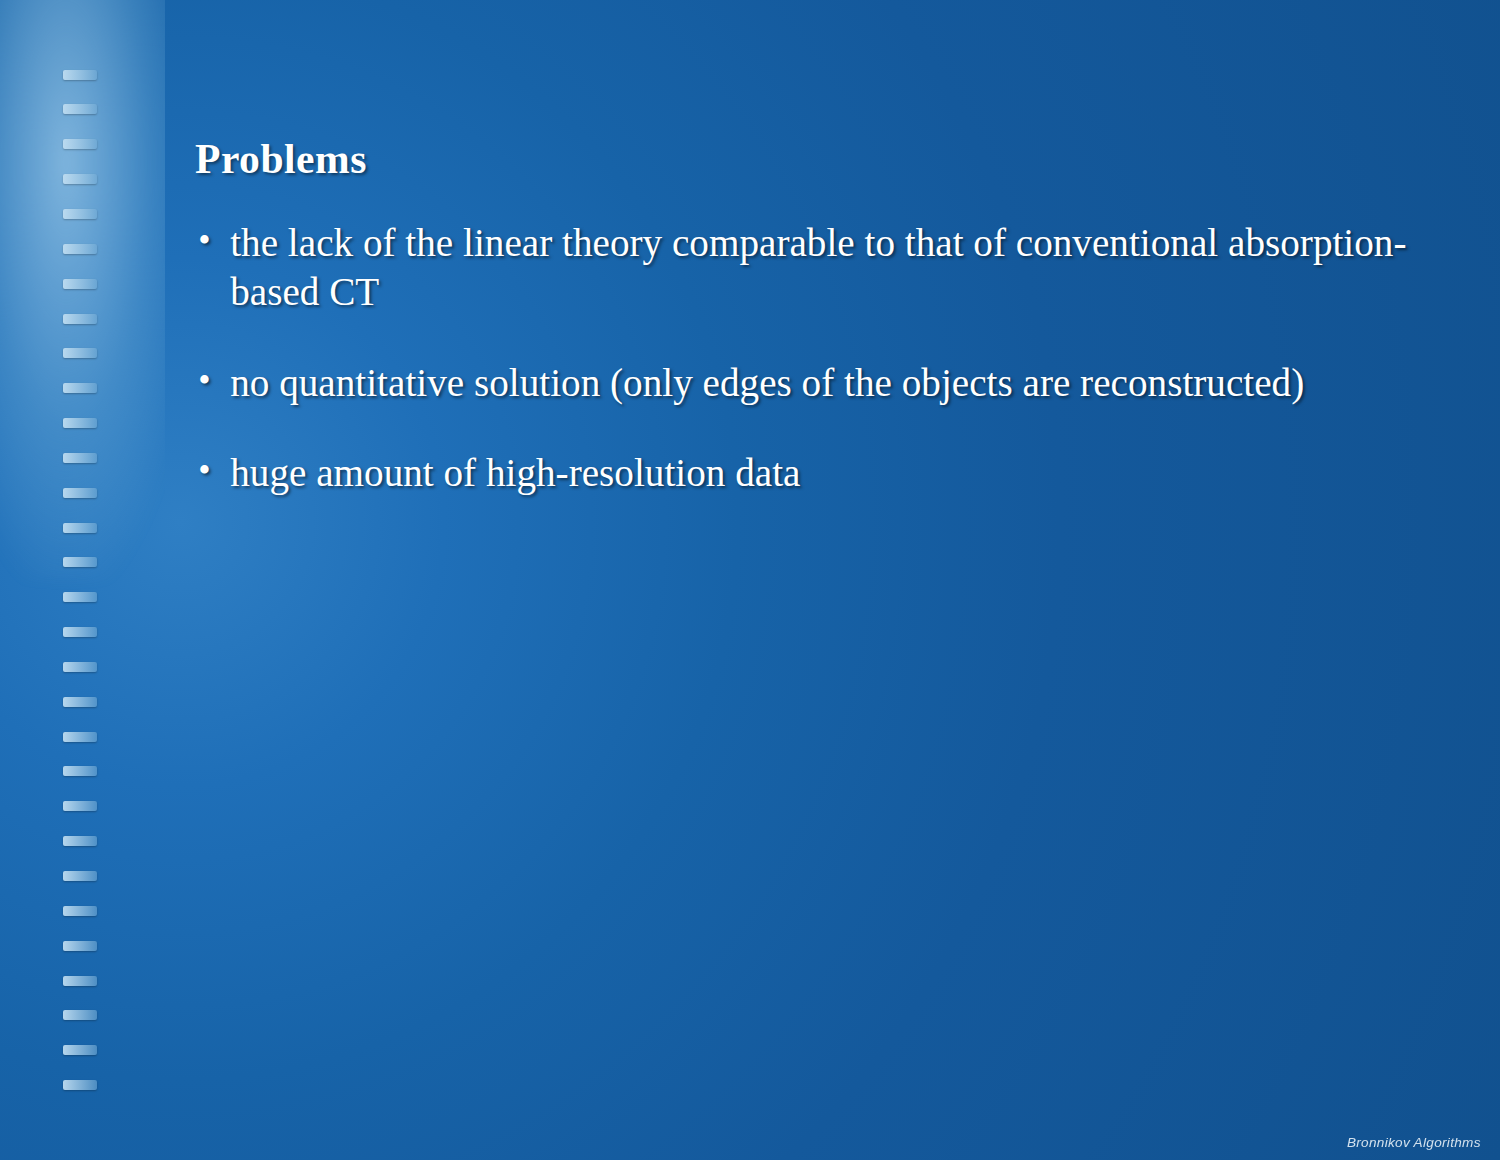Problems
the lack of the linear theory comparable to that of conventional absorption-based CT
no quantitative solution (only edges of the objects are reconstructed)
huge amount of high-resolution data
Bronnikov Algorithms